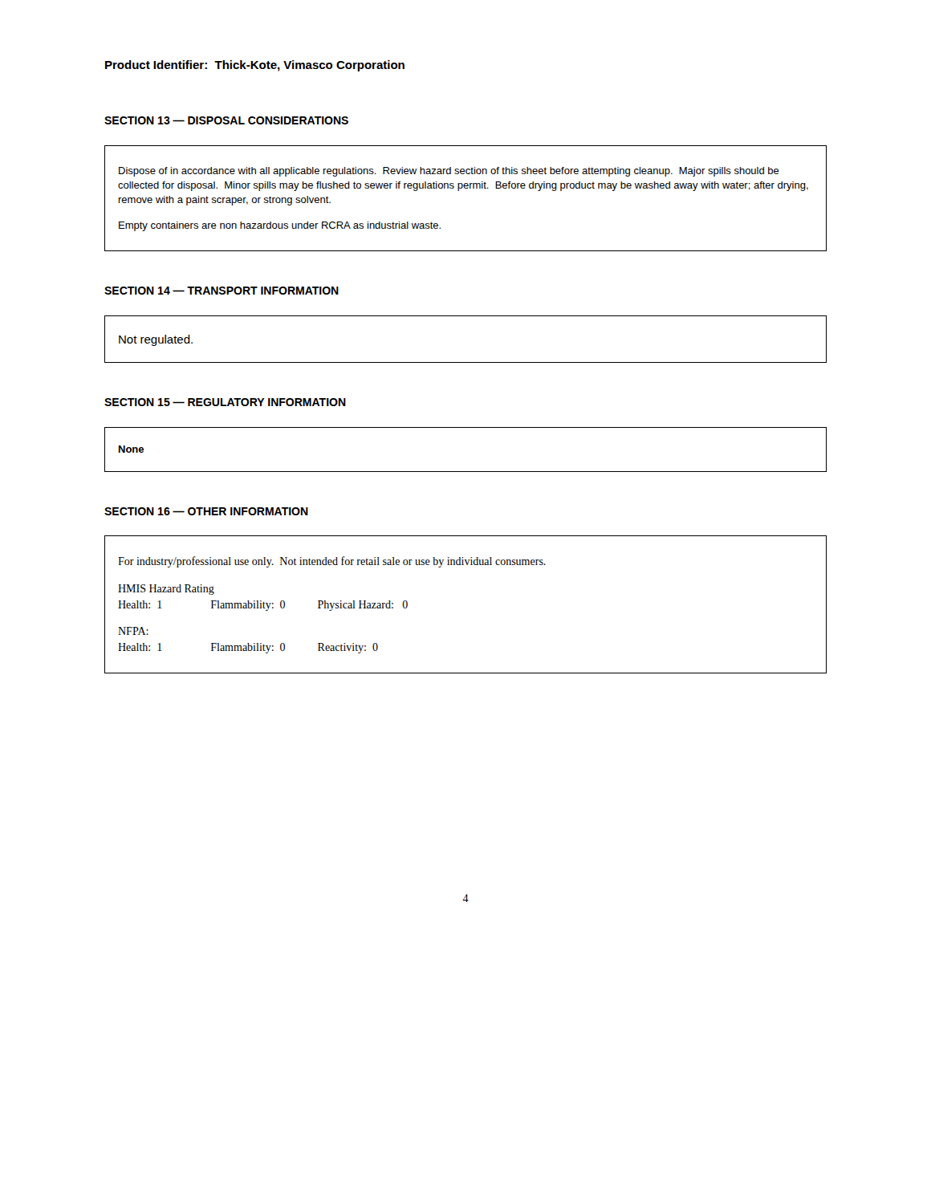Product Identifier: Thick-Kote, Vimasco Corporation
SECTION 13 — DISPOSAL CONSIDERATIONS
Dispose of in accordance with all applicable regulations. Review hazard section of this sheet before attempting cleanup. Major spills should be collected for disposal. Minor spills may be flushed to sewer if regulations permit. Before drying product may be washed away with water; after drying, remove with a paint scraper, or strong solvent.
Empty containers are non hazardous under RCRA as industrial waste.
SECTION 14 — TRANSPORT INFORMATION
Not regulated.
SECTION 15 — REGULATORY INFORMATION
None
SECTION 16 — OTHER INFORMATION
For industry/professional use only. Not intended for retail sale or use by individual consumers.
HMIS Hazard Rating
Health: 1 Flammability: 0 Physical Hazard: 0
NFPA:
Health: 1 Flammability: 0 Reactivity: 0
4